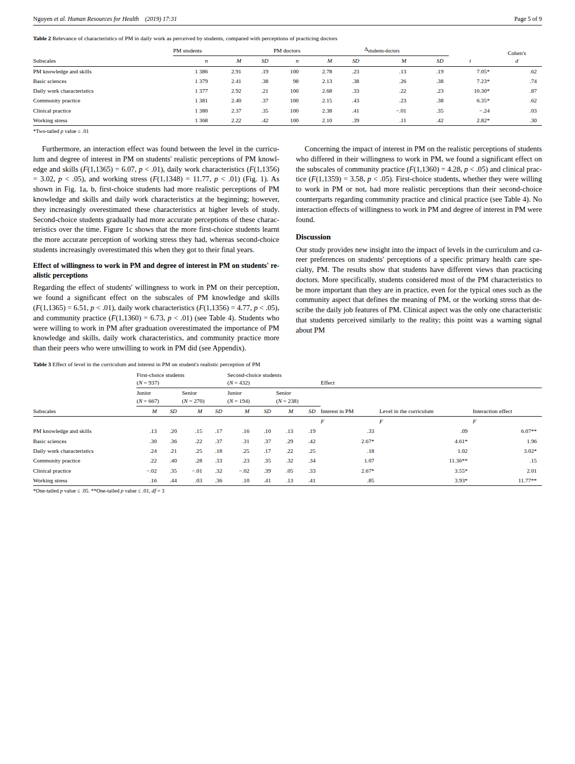Nguyen et al. Human Resources for Health (2019) 17:31
Page 5 of 9
Table 2 Relevance of characteristics of PM in daily work as perceived by students, compared with perceptions of practicing doctors
| Subscales | PM students | PM doctors | Δ students-doctors | t | Cohen's d |
| --- | --- | --- | --- | --- | --- |
| n | M | SD | n | M | SD | M | SD |
| PM knowledge and skills | 1 386 | 2.91 | .19 | 100 | 2.78 | .23 | .13 | .19 | 7.05* | .62 |
| Basic sciences | 1 379 | 2.41 | .38 | 98 | 2.13 | .38 | .26 | .38 | 7.23* | .74 |
| Daily work characteristics | 1 377 | 2.92 | .21 | 100 | 2.68 | .33 | .22 | .23 | 10.30* | .87 |
| Community practice | 1 381 | 2.40 | .37 | 100 | 2.15 | .43 | .23 | .38 | 6.35* | .62 |
| Clinical practice | 1 380 | 2.37 | .35 | 100 | 2.38 | .41 | −.01 | .35 | −.24 | .03 |
| Working stress | 1 368 | 2.22 | .42 | 100 | 2.10 | .39 | .11 | .42 | 2.82* | .30 |
*Two-tailed p value ≤ .01
Furthermore, an interaction effect was found between the level in the curriculum and degree of interest in PM on students' realistic perceptions of PM knowledge and skills (F(1,1365) = 6.07, p < .01), daily work characteristics (F(1,1356) = 3.02, p < .05), and working stress (F(1,1348) = 11.77, p < .01) (Fig. 1). As shown in Fig. 1a, b, first-choice students had more realistic perceptions of PM knowledge and skills and daily work characteristics at the beginning; however, they increasingly overestimated these characteristics at higher levels of study. Second-choice students gradually had more accurate perceptions of these characteristics over the time. Figure 1c shows that the more first-choice students learnt the more accurate perception of working stress they had, whereas second-choice students increasingly overestimated this when they got to their final years.
Effect of willingness to work in PM and degree of interest in PM on students' realistic perceptions
Regarding the effect of students' willingness to work in PM on their perception, we found a significant effect on the subscales of PM knowledge and skills (F(1,1365) = 6.51, p < .01), daily work characteristics (F(1,1356) = 4.77, p < .05), and community practice (F(1,1360) = 6.73, p < .01) (see Table 4). Students who were willing to work in PM after graduation overestimated the importance of PM knowledge and skills, daily work characteristics, and community practice more than their peers who were unwilling to work in PM did (see Appendix).
Concerning the impact of interest in PM on the realistic perceptions of students who differed in their willingness to work in PM, we found a significant effect on the subscales of community practice (F(1,1360) = 4.28, p < .05) and clinical practice (F(1,1359) = 3.58, p < .05). First-choice students, whether they were willing to work in PM or not, had more realistic perceptions than their second-choice counterparts regarding community practice and clinical practice (see Table 4). No interaction effects of willingness to work in PM and degree of interest in PM were found.
Discussion
Our study provides new insight into the impact of levels in the curriculum and career preferences on students' perceptions of a specific primary health care specialty, PM. The results show that students have different views than practicing doctors. More specifically, students considered most of the PM characteristics to be more important than they are in practice, even for the typical ones such as the community aspect that defines the meaning of PM, or the working stress that describe the daily job features of PM. Clinical aspect was the only one characteristic that students perceived similarly to the reality; this point was a warning signal about PM
Table 3 Effect of level in the curriculum and interest in PM on student's realistic perception of PM
| Subscales | First-choice students ( N = 937) | Second-choice students ( N = 432) | Effect |
| --- | --- | --- | --- |
| Junior ( N = 667) | Senior ( N = 270) | Junior ( N = 194) | Senior ( N = 238) | Interest in PM | Level in the curriculum | Interaction effect |
| M | SD | M | SD | M | SD | M | SD |
| | | F | F | F |
| PM knowledge and skills | .13 | .20 | .15 | .17 | .16 | .10 | .13 | .19 | .33 | .09 | 6.07** |
| Basic sciences | .30 | .36 | .22 | .37 | .31 | .37 | .29 | .42 | 2.67* | 4.61* | 1.96 |
| Daily work characteristics | .24 | .21 | .25 | .18 | .25 | .17 | .22 | .25 | .18 | 1.02 | 3.02* |
| Community practice | .22 | .40 | .28 | .33 | .23 | .35 | .32 | .34 | 1.07 | 11.36** | .15 |
| Clinical practice | −.02 | .35 | −.01 | .32 | −.02 | .39 | .05 | .33 | 2.67* | 3.55* | 2.01 |
| Working stress | .16 | .44 | .03 | .36 | .10 | .41 | .13 | .41 | .85 | 3.93* | 11.77** |
*One-tailed p value ≤ .05. **One-tailed p value ≤ .01, df = 3